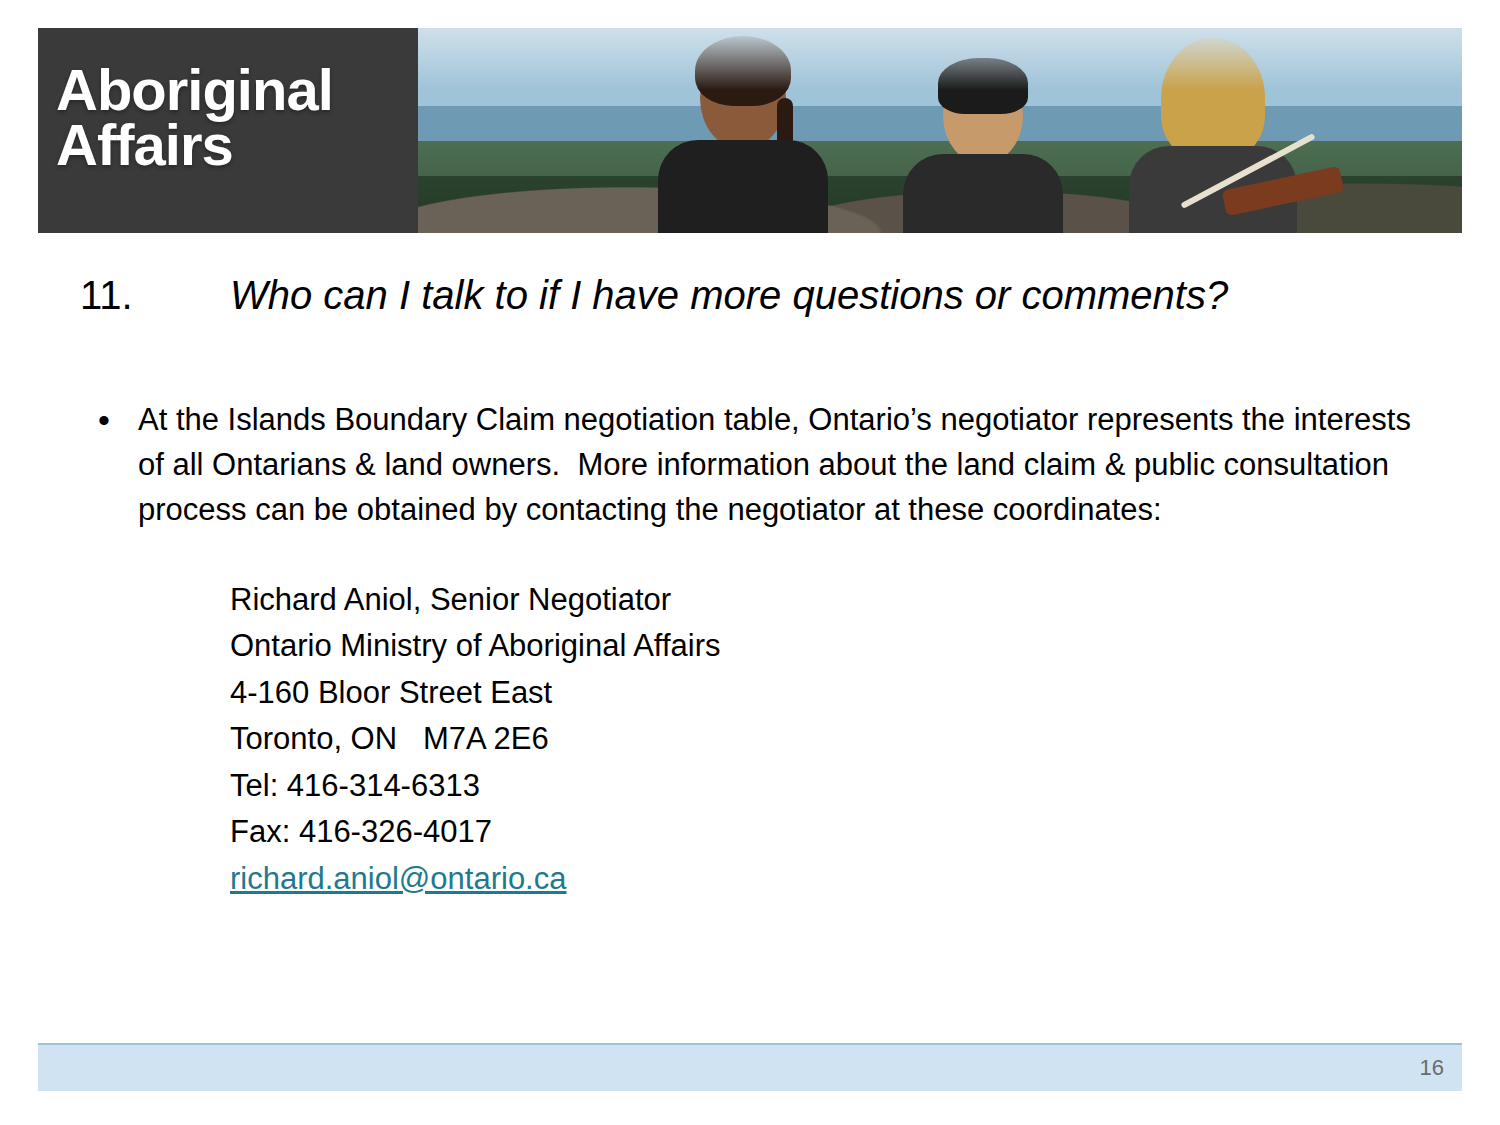Aboriginal Affairs
11. Who can I talk to if I have more questions or comments?
At the Islands Boundary Claim negotiation table, Ontario’s negotiator represents the interests of all Ontarians & land owners. More information about the land claim & public consultation process can be obtained by contacting the negotiator at these coordinates:
Richard Aniol, Senior Negotiator
Ontario Ministry of Aboriginal Affairs
4-160 Bloor Street East
Toronto, ON M7A 2E6
Tel: 416-314-6313
Fax: 416-326-4017
richard.aniol@ontario.ca
16